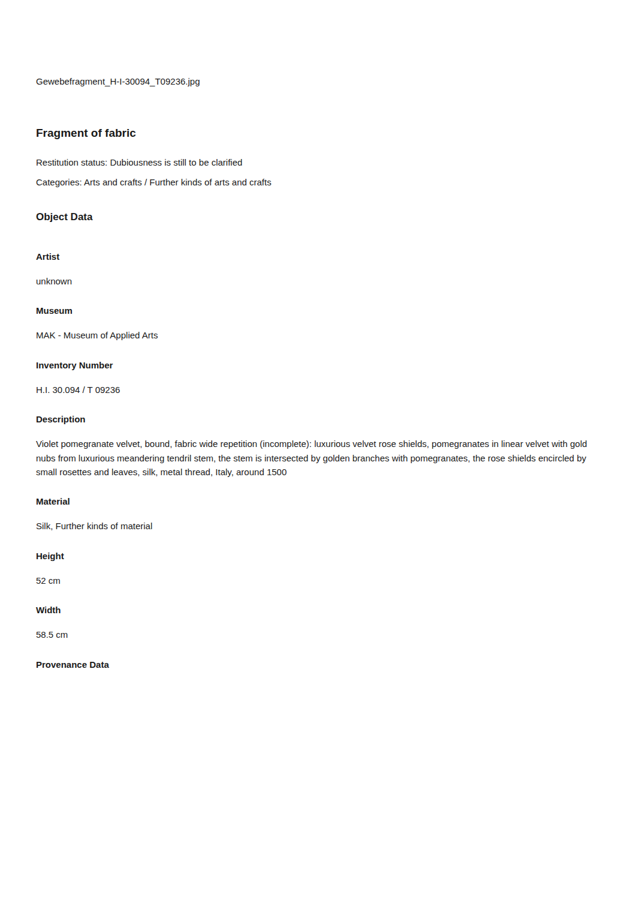Gewebefragment_H-I-30094_T09236.jpg
Fragment of fabric
Restitution status: Dubiousness is still to be clarified
Categories: Arts and crafts / Further kinds of arts and crafts
Object Data
Artist
unknown
Museum
MAK - Museum of Applied Arts
Inventory Number
H.I. 30.094 / T 09236
Description
Violet pomegranate velvet, bound, fabric wide repetition (incomplete): luxurious velvet rose shields, pomegranates in linear velvet with gold nubs from luxurious meandering tendril stem, the stem is intersected by golden branches with pomegranates, the rose shields encircled by small rosettes and leaves, silk, metal thread, Italy, around 1500
Material
Silk, Further kinds of material
Height
52 cm
Width
58.5 cm
Provenance Data